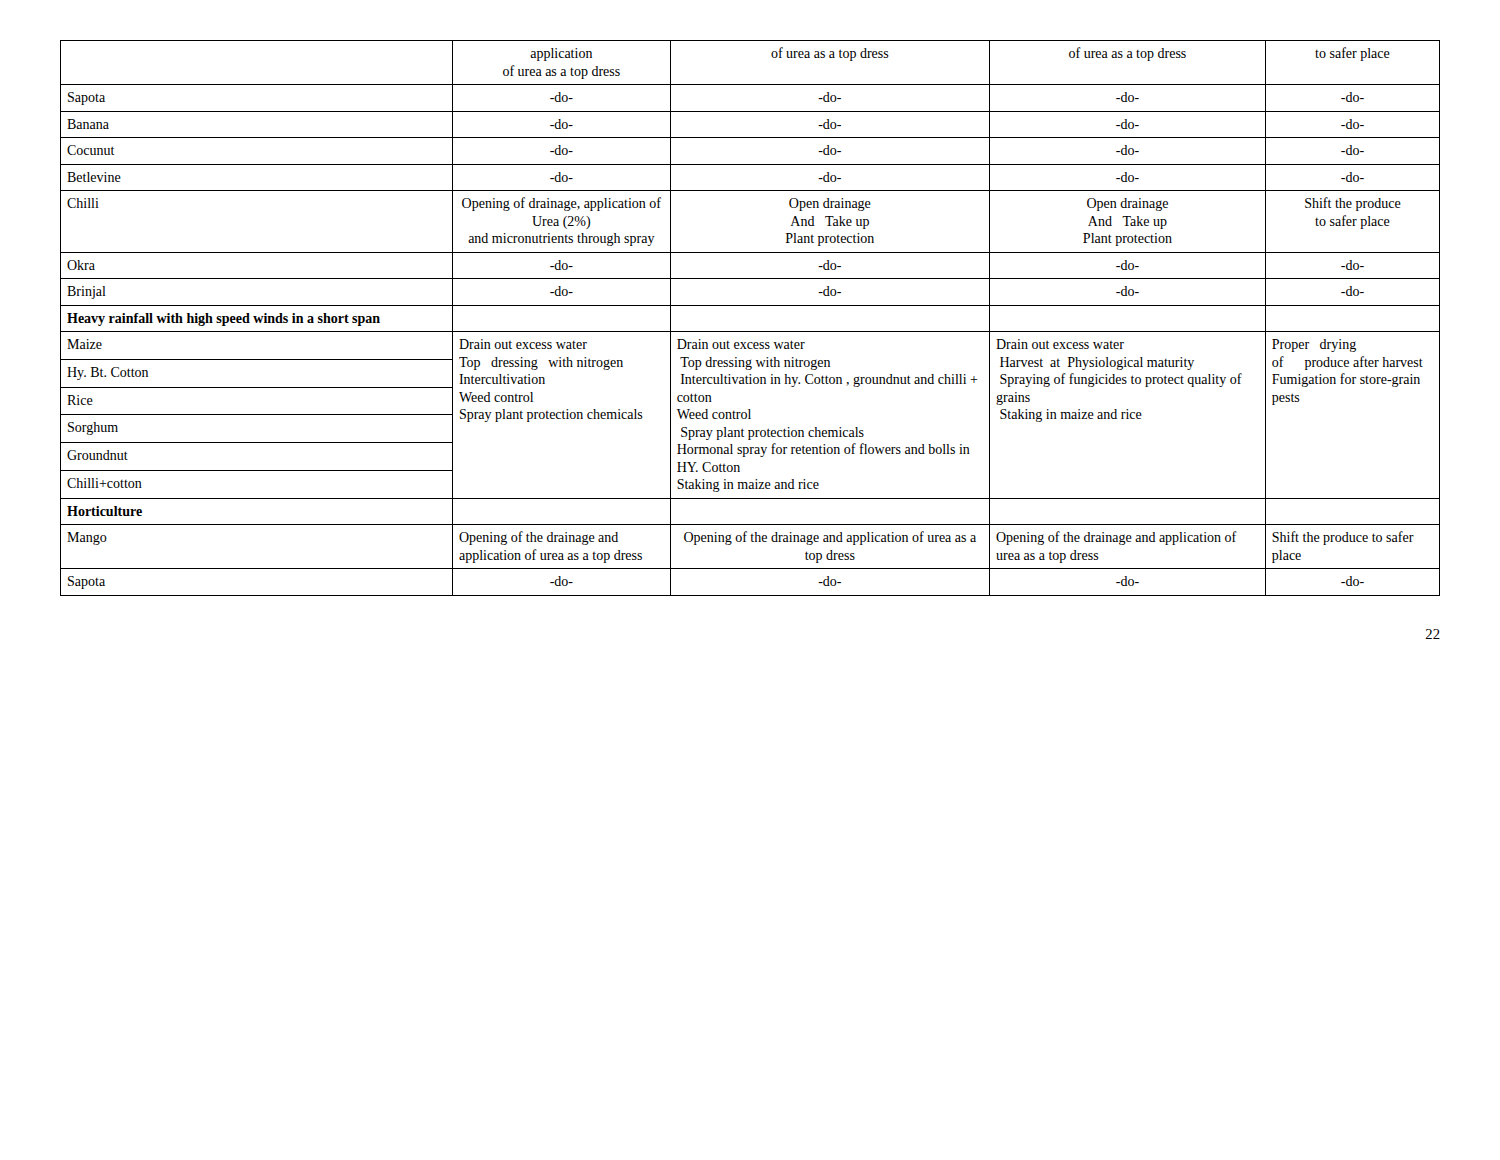| | application of urea as a top dress | of urea as a top dress | of urea as a top dress | to safer place |
| Sapota | -do- | -do- | -do- | -do- |
| Banana | -do- | -do- | -do- | -do- |
| Cocunut | -do- | -do- | -do- | -do- |
| Betlevine | -do- | -do- | -do- | -do- |
| Chilli | Opening of drainage, application of Urea (2%) and micronutrients through spray | Open drainage And Take up Plant protection | Open drainage And Take up Plant protection | Shift the produce to safer place |
| Okra | -do- | -do- | -do- | -do- |
| Brinjal | -do- | -do- | -do- | -do- |
| Heavy rainfall with high speed winds in a short span | | | | |
| Maize | Drain out excess water Top dressing with nitrogen Intercultivation Weed control Spray plant protection chemicals | Drain out excess water Top dressing with nitrogen Intercultivation in hy. Cotton , groundnut and chilli + cotton Weed control Spray plant protection chemicals Hormonal spray for retention of flowers and bolls in HY. Cotton Staking in maize and rice | Drain out excess water Harvest at Physiological maturity Spraying of fungicides to protect quality of grains Staking in maize and rice | Proper drying of produce after harvest Fumigation for store-grain pests |
| Hy. Bt. Cotton |
| Rice |
| Sorghum |
| Groundnut |
| Chilli+cotton |
| Horticulture | | | | |
| Mango | Opening of the drainage and application of urea as a top dress | Opening of the drainage and application of urea as a top dress | Opening of the drainage and application of urea as a top dress | Shift the produce to safer place |
| Sapota | -do- | -do- | -do- | -do- |
22